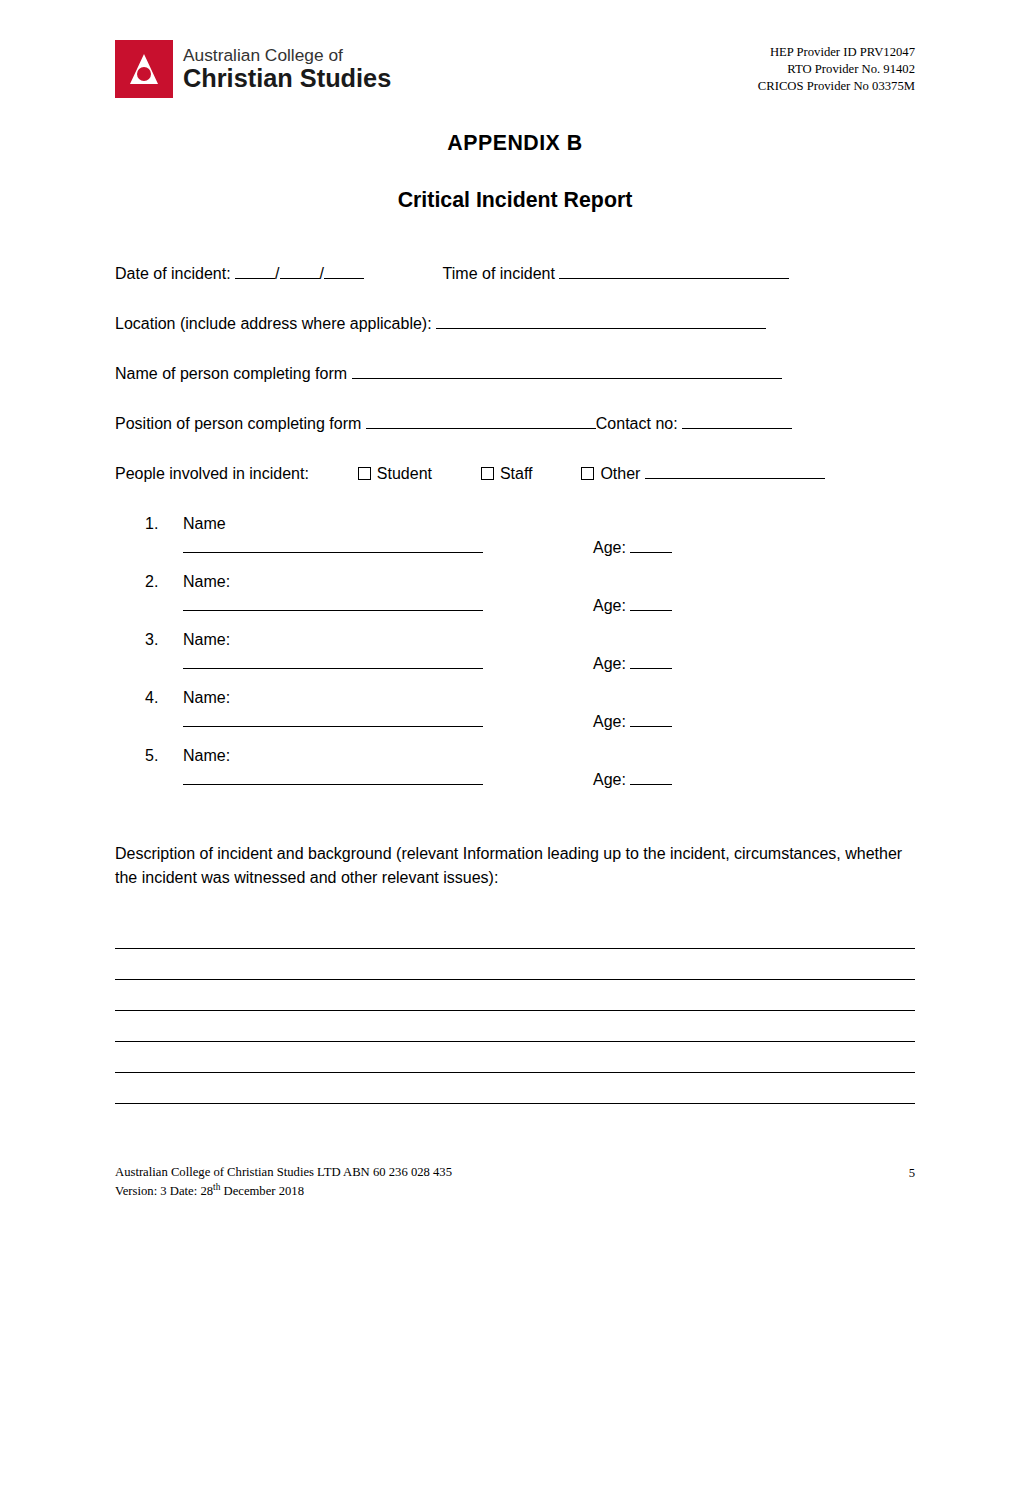Australian College of
Christian Studies
HEP Provider ID PRV12047
RTO Provider No. 91402
CRICOS Provider No 03375M
APPENDIX B
Critical Incident Report
Date of incident: / / Time of incident
Location (include address where applicable):
Name of person completing form
Position of person completing form Contact no:
People involved in incident: Student Staff Other
1. Name
Age:
2. Name:
Age:
3. Name:
Age:
4. Name:
Age:
5. Name:
Age:
Description of incident and background (relevant Information leading up to the incident, circumstances, whether the incident was witnessed and other relevant issues):
Australian College of Christian Studies LTD ABN 60 236 028 435
Version: 3 Date: 28th December 2018
5